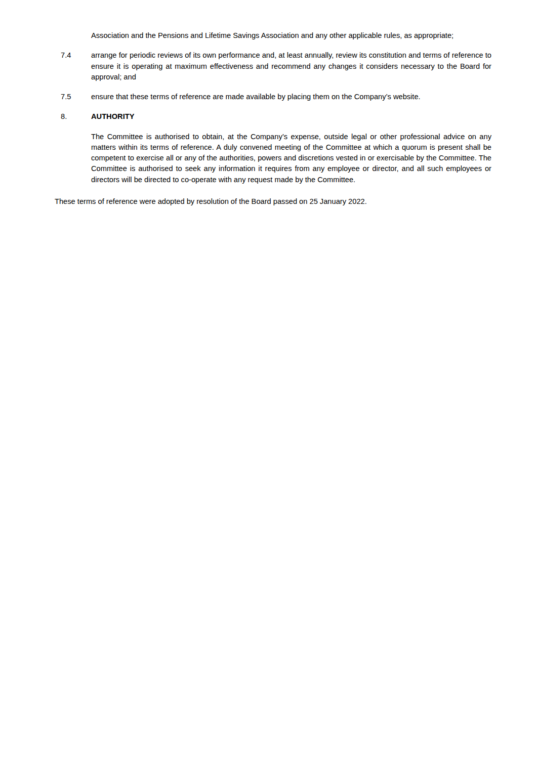Association and the Pensions and Lifetime Savings Association and any other applicable rules, as appropriate;
7.4
arrange for periodic reviews of its own performance and, at least annually, review its constitution and terms of reference to ensure it is operating at maximum effectiveness and recommend any changes it considers necessary to the Board for approval; and
7.5
ensure that these terms of reference are made available by placing them on the Company’s website.
8.
AUTHORITY
The Committee is authorised to obtain, at the Company’s expense, outside legal or other professional advice on any matters within its terms of reference. A duly convened meeting of the Committee at which a quorum is present shall be competent to exercise all or any of the authorities, powers and discretions vested in or exercisable by the Committee. The Committee is authorised to seek any information it requires from any employee or director, and all such employees or directors will be directed to co-operate with any request made by the Committee.
These terms of reference were adopted by resolution of the Board passed on 25 January 2022.